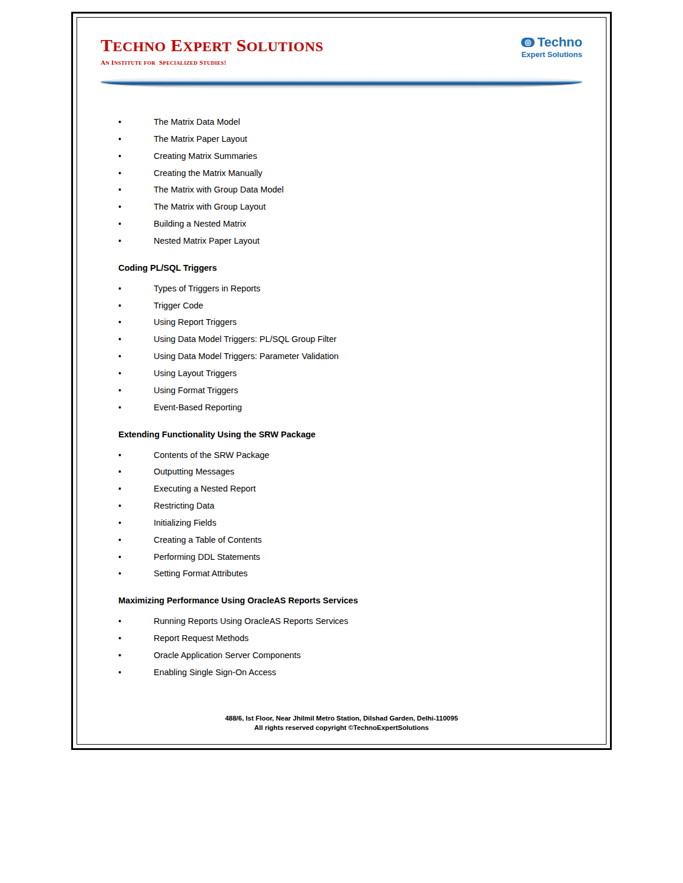◎Techno
Expert Solutions
TECHNO EXPERT SOLUTIONS
AN INSTITUTE FOR SPECIALIZED STUDIES!
The Matrix Data Model
The Matrix Paper Layout
Creating Matrix Summaries
Creating the Matrix Manually
The Matrix with Group Data Model
The Matrix with Group Layout
Building a Nested Matrix
Nested Matrix Paper Layout
Coding PL/SQL Triggers
Types of Triggers in Reports
Trigger Code
Using Report Triggers
Using Data Model Triggers: PL/SQL Group Filter
Using Data Model Triggers: Parameter Validation
Using Layout Triggers
Using Format Triggers
Event-Based Reporting
Extending Functionality Using the SRW Package
Contents of the SRW Package
Outputting Messages
Executing a Nested Report
Restricting Data
Initializing Fields
Creating a Table of Contents
Performing DDL Statements
Setting Format Attributes
Maximizing Performance Using OracleAS Reports Services
Running Reports Using OracleAS Reports Services
Report Request Methods
Oracle Application Server Components
Enabling Single Sign-On Access
488/6, Ist Floor, Near Jhilmil Metro Station, Dilshad Garden, Delhi-110095
All rights reserved copyright ©TechnoExpertSolutions